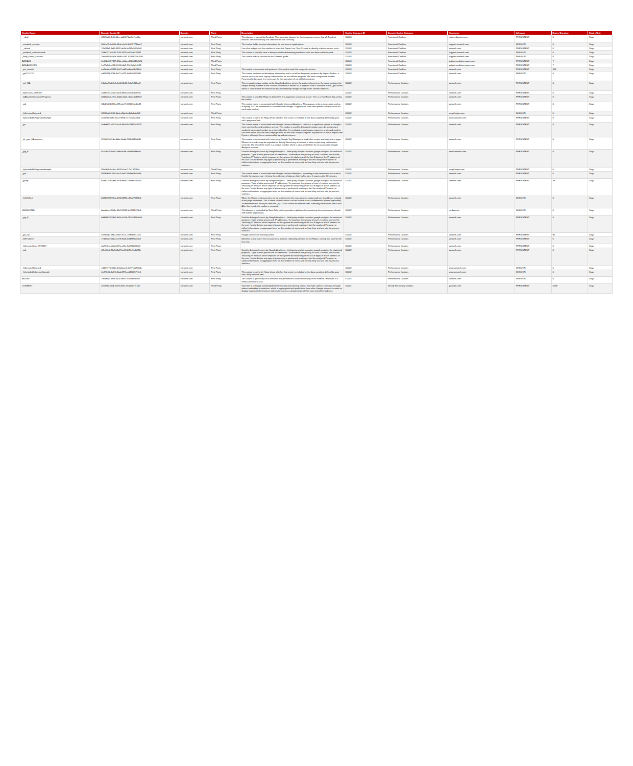| Cookie Name | Domain Cookie ID | Domain | Party | Description | Cookie Category ID | Domain Cookie Category | Hostname | Lifespan | Expiry Duration | Expiry Unit |
| --- | --- | --- | --- | --- | --- | --- | --- | --- | --- | --- |
| __dcid | 080f9a07-fb11-44cc-ab24-75be9e7ee0be | vorwerk.com | Third Party | This domain is owned by Zendesk. This particular domain for the company ensures that all Zendesk features and functionality are added to the site correctly. | C0003 | Functional Cookies | static.zdassets.com | PERSISTENT | 0 | Days |
| _zendesk_session | 050ce754-cb55-44cb-a1e5-4e472778bac2 | vorwerk.com | First Party | This cookie holds session information for root access applications. | C0003 | Functional Cookies | support.vorwerk.com | SESSION | 0 | Days |
| __dcmid | 12b2f3b5-3d8f-4492-ab1b-fa492a2d2b7a8 | vorwerk.com | First Party | Live chat widget sets the cookies to store the Zopim Live Chat ID used to identify a device across visits. | C0003 | Functional Cookies | vorwerk.com | PERSISTENT | 0 | Days |
| _zendesk_authenticated | 25db227e-8c81-42f5-9339-cd16cb078991 | vorwerk.com | First Party | This cookie is used to store a binary variable determining whether a user has been authenticated. | C0003 | Functional Cookies | support.vorwerk.com | SESSION | 0 | Days |
| _help_center_session | 2baa9683-6b7b-4b0b-a1b7-97083020c4f3d | vorwerk.com | First Party | This cookie aids in session for the Zendesk guide. | C0003 | Functional Cookies | support.vorwerk.com | SESSION | 0 | Days |
| AWSALB | 0e602a32-7427-450c-a9da-e68b0013d12d | vorwerk.com | Third Party | | C0003 | Functional Cookies | widget-mediator.zopim.com | PERSISTENT | 7 | Days |
| AWSALBCORS | 1a77d5dc-c8f8-4744-b1d2-55c2b0d14128 | vorwerk.com | Third Party | | C0003 | Functional Cookies | widget-mediator.zopim.com | PERSISTENT | 7 | Days |
| _pin_unauth | ea2bcdaa-9889-4a47-ad9f-adbaa4b635e0 | vorwerk.com | First Party | This cookie is associate with pinterest. It is used to track the usage of services. | C0003 | Functional Cookies | vorwerk.com | PERSISTENT | 364 | Days |
| _gd####### | ed164f7b-f23d-4e72-a479-5e5b2e372d80 | vorwerk.com | First Party | This cookie contains no identifying information and is used for diagnostic purposes by Impact Radius, a service we use to track signup commissions for our affiliate program. We have categorized it under Functionality because it is necessary for the operation of our affiliate program. | C0003 | Functional Cookies | vorwerk.com | SESSION | 0 | Days |
| _gcl_UA- | 16b0ac9b-b2e5-4e40-8b15-7a041365cd1 | vorwerk.com | First Party | This is a pattern type cookie set by Google Analytics, where the pattern element on the name contains the unique identity number of the account or website it relates to. It appears to be a variation of the _gat cookie which is used to limit the amount of data recorded by Google on high traffic volume websites. | C0002 | Performance Cookies | vorwerk.com | PERSISTENT | 0 | Days |
| _hjSession_1976357 | 20d3335c-af45-4ae6-8d3d-c02f4b9a9705 | vorwerk.com | First Party | | C0002 | Performance Cookies | vorwerk.com | PERSISTENT | 0 | Days |
| _hjAbsoluteSessionInProgress | d2d42da0-47ee-4dd4-cbb0-c6dcc4bd95c8 | vorwerk.com | First Party | This cookie is used by Hotjar to detect the first pageview session of a user. This is a True/False flag set by the cookie. | C0002 | Performance Cookies | vorwerk.com | PERSISTENT | 0 | Days |
| _gid | 34b17d2d-f31b-439e-be71-82d574edfa38 | vorwerk.com | First Party | This cookie name is associated with Google Universal Analytics. This appears to be a new cookie and as of Spring 2017 no information is available from Google. It appears to store and update a unique value for each page visited. | C0002 | Performance Cookies | vorwerk.com | PERSISTENT | 0 | Days |
| _hjSessionRejected | 0f9f80dd-4530-4baf-a8bd-4a4b3abab2b8 | vorwerk.com | Third Party | | C0002 | Performance Cookies | script.hotjar.com | SESSION | 0 | Days |
| _hjIncludedInPageviewSample | 4cb97fb-6b87-4012-99eb-717cb0eaa06b | vorwerk.com | First Party | This cookie is set to let Hotjar know whether that visitor is included in the data sampling defined by your site's pageview limit. | C0002 | Performance Cookies | www.vorwerk.com | PERSISTENT | 0 | Days |
| _ga | 4eddbf22-a433-4ca9-9d2d-6c93ff12a9729 | vorwerk.com | First Party | This cookie name is associated with Google Universal Analytics - which is a significant update to Google's more commonly used analytics service. This cookie is used to distinguish unique users by assigning a randomly generated number as a client identifier. It is included in each page request in a site and used to calculate visitor, session and campaign data for the sites analytics reports. By default it is set to expire after 2 years, although this is customisable by website owners. | C0002 | Performance Cookies | vorwerk.com | PERSISTENT | 0 | Days |
| _dc_gtm_UA-xxxxxxx | 5f7fb210-01da-4dbe-8adb-7f68a2f40a8d0 | vorwerk.com | First Party | This cookie is associated with sites using Google Tag Manager to load other scripts and code into a page. Where it is used it may be regarded as Strictly Necessary as without it, other scripts may not function correctly. The end of the name is a unique number which is also an identifier for an associated Google Analytics account | C0002 | Performance Cookies | vorwerk.com | PERSISTENT | 0 | Days |
| _gig_ff | 6cc0bc20-6ab2-4dfb-bc9b-c3ddb698bd4a | vorwerk.com | First Party | Used to distinguish users by Google Analytics – third-party analytics cookies google analytics for statistical purposes. Type of data processed: IP addresses. To maximize the privacy of users / visitors, we use the "masking IP" feature, which imposes on the system the darkening of the last 8 digits of the IP address of the user / visitor before any type of processing is performed, making in fact the analyzed Purpose: to collect information, in aggregate form, on the number of users and on how they visit our site, to process statistics. | C0002 | Performance Cookies | www.vorwerk.com | PERSISTENT | 0 | Days |
| _hjIncludedInPageviewSample | 96a0b4b5-e9ec-4f04-b1ad-17fe132f95fa | vorwerk.com | Third Party | | C0002 | Performance Cookies | script.hotjar.com | PERSISTENT | 0 | Days |
| _gat | 987d0b96-3f50-4ec5-8e62-9b3bd3bcb2d6 | vorwerk.com | First Party | This cookie name is associated with Google Universal Analytics, according to documentation it is used to throttle the request rate - limiting the collection of data on high traffic sites. It expires after 10 minutes. | C0002 | Performance Cookies | vorwerk.com | PERSISTENT | 0 | Days |
| _gawp | b33b12a9-adb9-4f7b-8d95-1e4eb01b1c60 | vorwerk.com | First Party | Used to distinguish users by Google Analytics – third-party analytics cookies google analytics for statistical purposes. Type of data processed: IP addresses. To maximize the privacy of users / visitors, we use the "masking IP" feature, which imposes on the system the darkening of the last 8 digits of the IP address of the user / visitor before any type of processing is performed, making in fact the analyzed Purpose: to collect information, in aggregate form, on the number of users and on how they visit our site, to process statistics. | C0002 | Performance Cookies | vorwerk.com | PERSISTENT | 58 | Days |
| _hjTLDTest | b5843398-93cb-4743-8891-c81a2703f9e2 | vorwerk.com | First Party | When the Hotjar script executes we try to determine the most generic cookie path we should use, instead of the page hostname. This is done so that cookies can be shared across subdomains (where applicable). To determine this, we try to store the _hjTLDTest cookie for different URL substring alternatives until it fails. After this check, the cookie is removed. | C0002 | Performance Cookies | vorwerk.com | SESSION | 0 | Days |
| JSESSIONID | bbed4ca1-8b8e-48c5-8241-5e78f1207dc1 | vorwerk.com | Third Party | This domain is controlled by New Relic, which provides a platform for monitoring the performance of web and mobile applications. | C0002 | Performance Cookies | nr-data.net | SESSION | 0 | Days |
| _gig_ff | bd3d8632-04b2-4b2e-b17b-092c5954da2b | vorwerk.com | First Party | Used to distinguish users by Google Analytics – third-party analytics cookies google analytics for statistical purposes. Type of data processed: IP addresses. To maximize the privacy of users / visitors, we use the "masking IP" feature, which imposes on the system the darkening of the last 8 digits of the IP address of the user / visitor before any type of processing is performed, making in fact the analyzed Purpose: to collect information, in aggregate form, on the number of users and on how they visit our site, to process statistics. | C0002 | Performance Cookies | vorwerk.com | PERSISTENT | 0 | Days |
| _gcl_aw | c6f9b3d0-e8b2-45b7-971a-7ff9b4981 1ee | vorwerk.com | First Party | Google conversion tracking cookie | C0002 | Performance Cookies | vorwerk.com | PERSISTENT | 90 | Days |
| _hjFirstSeen | c7d47d2e-f6b4-4729-80a8-d4d9f96a7da3 | vorwerk.com | First Party | Identifies a new user's first session on a website, indicating whether or not Hotjar's seeing this user for the first time. | C0002 | Performance Cookies | vorwerk.com | PERSISTENT | 0 | Days |
| _hjSessionUser_1976357 | da7fc8ce-b0d4-437a-a72c-5eb98d0f2d41 | vorwerk.com | First Party | | C0002 | Performance Cookies | vorwerk.com | PERSISTENT | 0 | Days |
| _gid | df5c66e0-85d3-4b47-be18-bf81c5e1b98b | vorwerk.com | First Party | Used to distinguish users by Google Analytics – third-party analytics cookies google analytics for statistical purposes. Type of data processed: IP addresses. To maximize the privacy of users / visitors, we use the "masking IP" feature, which imposes on the system the darkening of the last 8 digits of the IP address of the user / visitor before any type of processing is performed, making in fact the analyzed Purpose: to collect information, in aggregate form, on the number of users and on how they visit our site, to process statistics. | C0002 | Performance Cookies | vorwerk.com | PERSISTENT | 0 | Days |
| _hjSessionRejected | e4d57776-3d5e-4e6d-bac3-6e9710d39a8e | vorwerk.com | First Party | | C0002 | Performance Cookies | www.vorwerk.com | SESSION | 0 | Days |
| _hjIncludedInSessionSample | 4e2f9e5b-6a19-40ab-897b-a0430257 3e6 | vorwerk.com | First Party | This cookie is set to let Hotjar know whether that visitor is included in the data sampling defined by your site's daily session limit. | C0002 | Performance Cookies | www.vorwerk.com | SESSION | 0 | Days |
| dw2095 | 78f0db10-9fe9-4a00-8b37-674f4fb7d3f1c | vorwerk.com | First Party | This cookie is generally set to enhance the performance and functionality of the website. However, it is nonessential to its use. | C0002 | Performance Cookies | vorwerk.com | SESSION | 0 | Days |
| CONSENT | 02229f2-520b-4d75-832e-91bb2d77c1fd | vorwerk.com | Third Party | YouTube is a Google-owned platform for hosting and sharing videos. YouTube collects user data through videos embedded in websites, which is aggregated with profile data from other Google services in order to display targeted advertising to web visitors across a broad range of their own and other websites. | C0001 | Strictly Necessary Cookies | youtube.com | PERSISTENT | 6168 | Days |